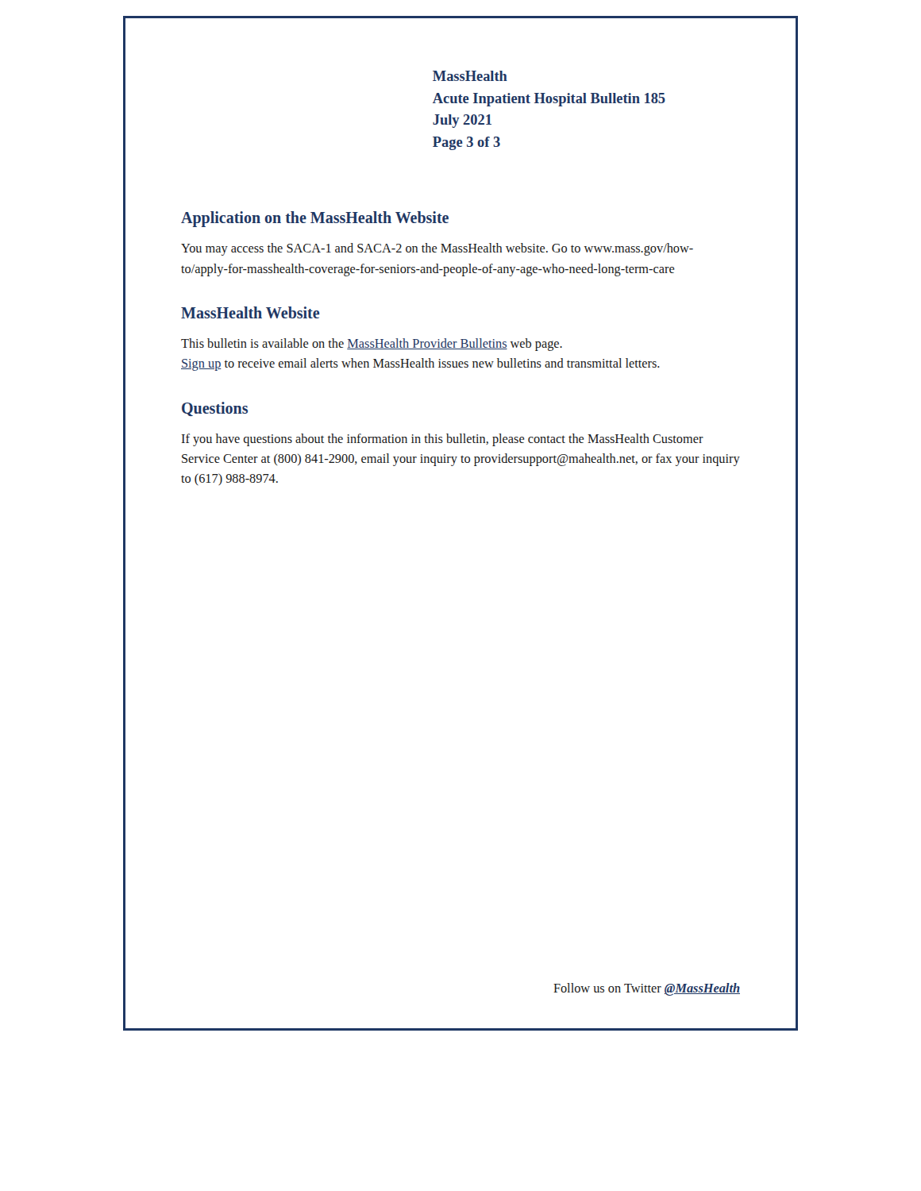MassHealth
Acute Inpatient Hospital Bulletin 185
July 2021
Page 3 of 3
Application on the MassHealth Website
You may access the SACA-1 and SACA-2 on the MassHealth website. Go to www.mass.gov/how-to/apply-for-masshealth-coverage-for-seniors-and-people-of-any-age-who-need-long-term-care
MassHealth Website
This bulletin is available on the MassHealth Provider Bulletins web page.
Sign up to receive email alerts when MassHealth issues new bulletins and transmittal letters.
Questions
If you have questions about the information in this bulletin, please contact the MassHealth Customer Service Center at (800) 841-2900, email your inquiry to providersupport@mahealth.net, or fax your inquiry to (617) 988-8974.
Follow us on Twitter @MassHealth